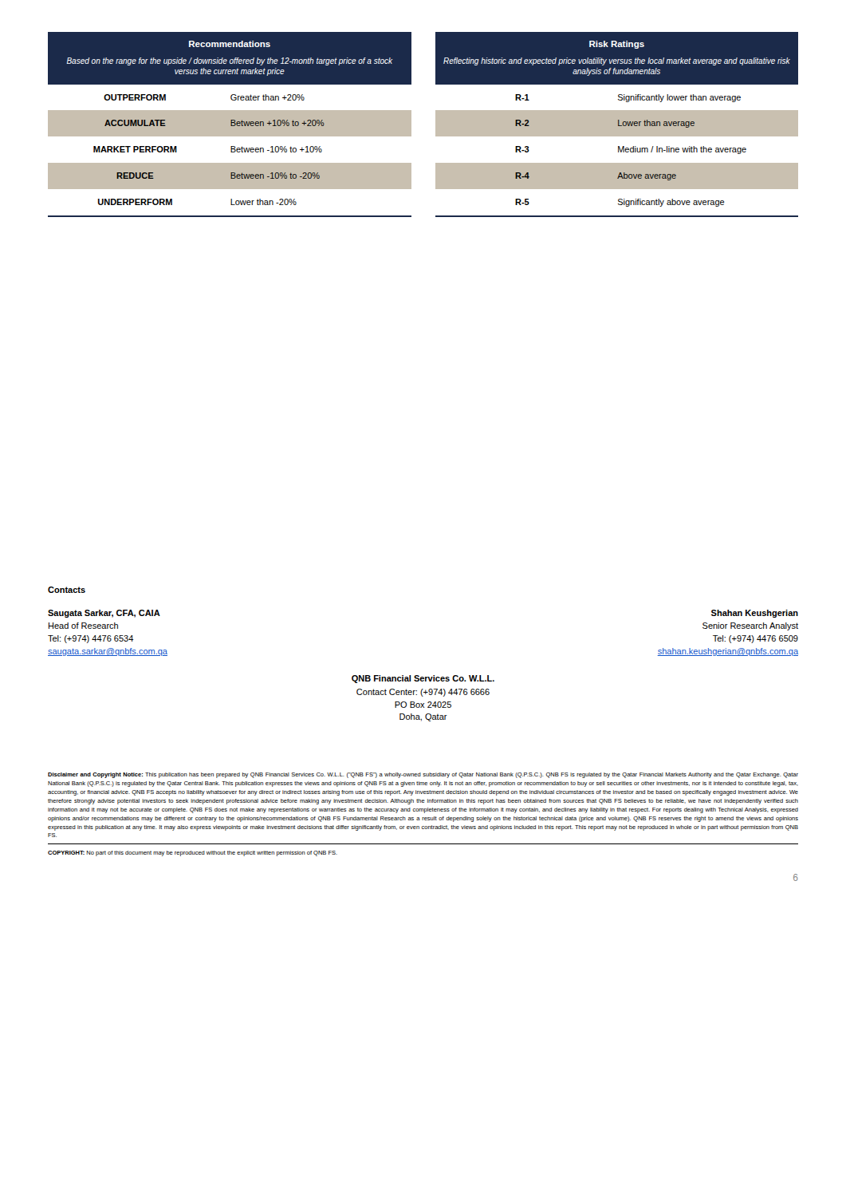Recommendations
Based on the range for the upside / downside offered by the 12-month target price of a stock versus the current market price
| OUTPERFORM | Greater than +20% |
| ACCUMULATE | Between +10% to +20% |
| MARKET PERFORM | Between -10% to +10% |
| REDUCE | Between -10% to -20% |
| UNDERPERFORM | Lower than -20% |
Risk Ratings
Reflecting historic and expected price volatility versus the local market average and qualitative risk analysis of fundamentals
| R-1 | Significantly lower than average |
| R-2 | Lower than average |
| R-3 | Medium / In-line with the average |
| R-4 | Above average |
| R-5 | Significantly above average |
Contacts
Saugata Sarkar, CFA, CAIA
Head of Research
Tel: (+974) 4476 6534
saugata.sarkar@qnbfs.com.qa
Shahan Keushgerian
Senior Research Analyst
Tel: (+974) 4476 6509
shahan.keushgerian@qnbfs.com.qa
QNB Financial Services Co. W.L.L.
Contact Center: (+974) 4476 6666
PO Box 24025
Doha, Qatar
Disclaimer and Copyright Notice: This publication has been prepared by QNB Financial Services Co. W.L.L. ("QNB FS") a wholly-owned subsidiary of Qatar National Bank (Q.P.S.C.). QNB FS is regulated by the Qatar Financial Markets Authority and the Qatar Exchange. Qatar National Bank (Q.P.S.C.) is regulated by the Qatar Central Bank. This publication expresses the views and opinions of QNB FS at a given time only. It is not an offer, promotion or recommendation to buy or sell securities or other investments, nor is it intended to constitute legal, tax, accounting, or financial advice. QNB FS accepts no liability whatsoever for any direct or indirect losses arising from use of this report. Any investment decision should depend on the individual circumstances of the investor and be based on specifically engaged investment advice. We therefore strongly advise potential investors to seek independent professional advice before making any investment decision. Although the information in this report has been obtained from sources that QNB FS believes to be reliable, we have not independently verified such information and it may not be accurate or complete. QNB FS does not make any representations or warranties as to the accuracy and completeness of the information it may contain, and declines any liability in that respect. For reports dealing with Technical Analysis, expressed opinions and/or recommendations may be different or contrary to the opinions/recommendations of QNB FS Fundamental Research as a result of depending solely on the historical technical data (price and volume). QNB FS reserves the right to amend the views and opinions expressed in this publication at any time. It may also express viewpoints or make investment decisions that differ significantly from, or even contradict, the views and opinions included in this report. This report may not be reproduced in whole or in part without permission from QNB FS.
COPYRIGHT: No part of this document may be reproduced without the explicit written permission of QNB FS.
6